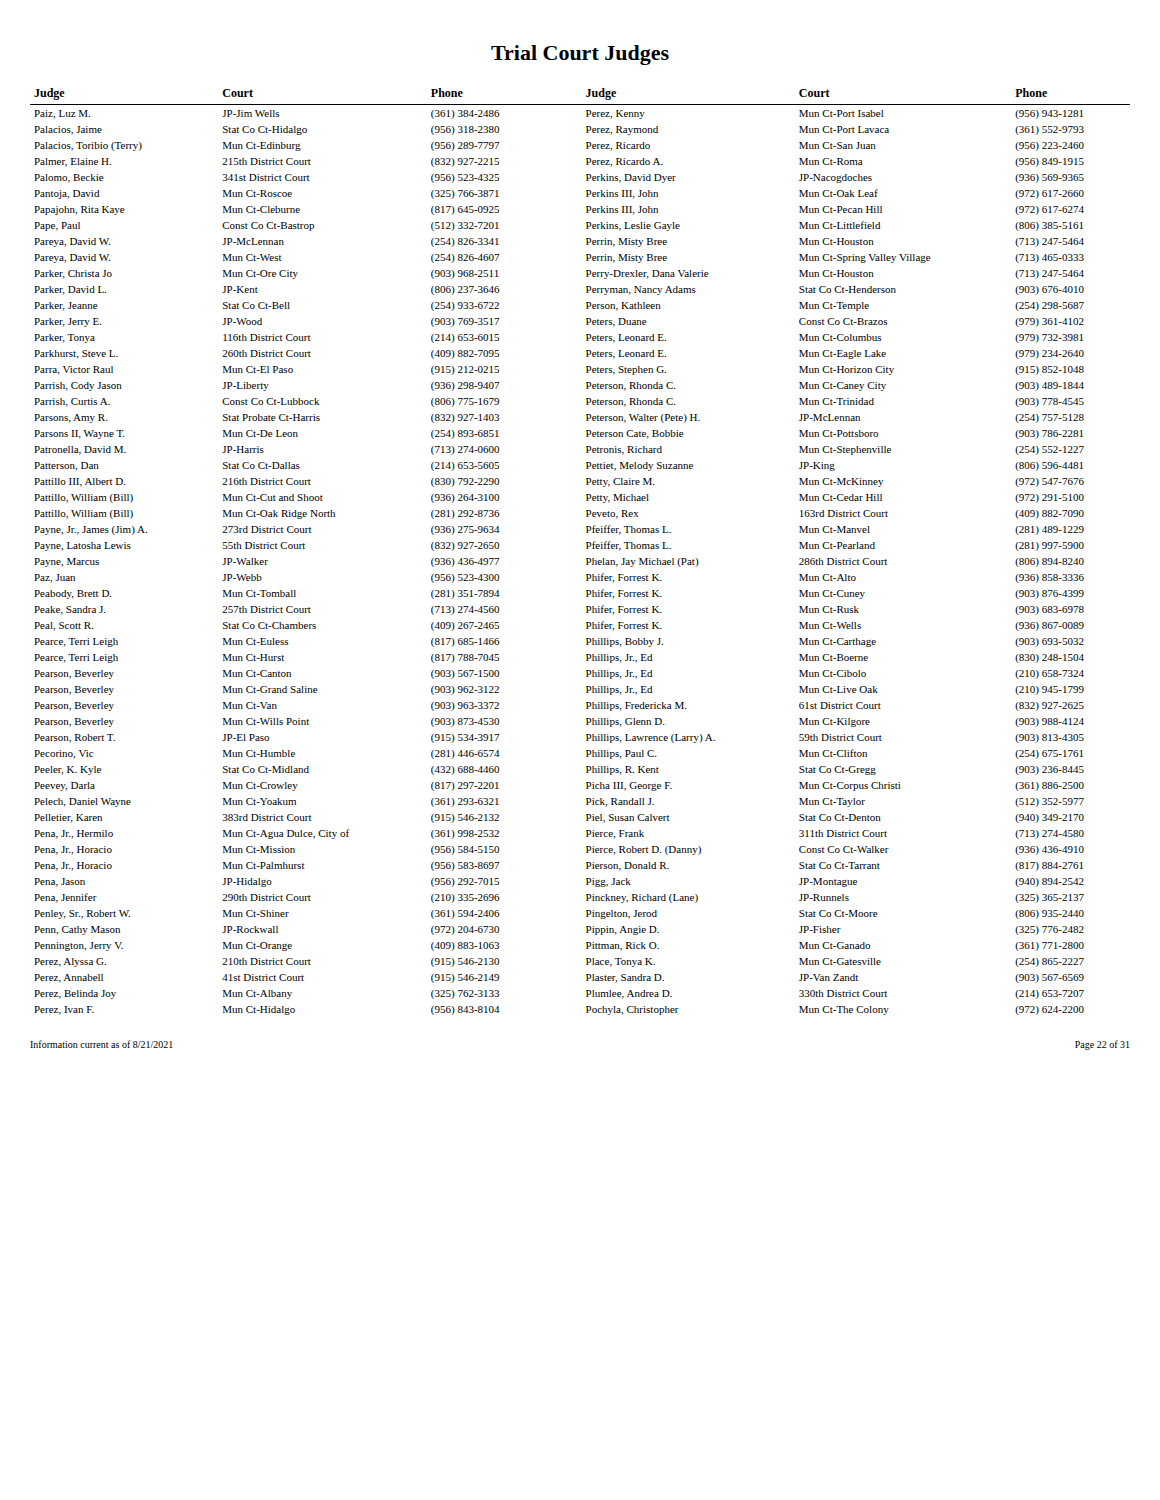Trial Court Judges
| Judge | Court | Phone | | Judge | Court | Phone |
| --- | --- | --- | --- | --- | --- | --- |
| Paiz, Luz M. | JP-Jim Wells | (361) 384-2486 | | Perez, Kenny | Mun Ct-Port Isabel | (956) 943-1281 |
| Palacios, Jaime | Stat Co Ct-Hidalgo | (956) 318-2380 | | Perez, Raymond | Mun Ct-Port Lavaca | (361) 552-9793 |
| Palacios, Toribio (Terry) | Mun Ct-Edinburg | (956) 289-7797 | | Perez, Ricardo | Mun Ct-San Juan | (956) 223-2460 |
| Palmer, Elaine H. | 215th District Court | (832) 927-2215 | | Perez, Ricardo A. | Mun Ct-Roma | (956) 849-1915 |
| Palomo, Beckie | 341st District Court | (956) 523-4325 | | Perkins, David Dyer | JP-Nacogdoches | (936) 569-9365 |
| Pantoja, David | Mun Ct-Roscoe | (325) 766-3871 | | Perkins III, John | Mun Ct-Oak Leaf | (972) 617-2660 |
| Papajohn, Rita Kaye | Mun Ct-Cleburne | (817) 645-0925 | | Perkins III, John | Mun Ct-Pecan Hill | (972) 617-6274 |
| Pape, Paul | Const Co Ct-Bastrop | (512) 332-7201 | | Perkins, Leslie Gayle | Mun Ct-Littlefield | (806) 385-5161 |
| Pareya, David W. | JP-McLennan | (254) 826-3341 | | Perrin, Misty Bree | Mun Ct-Houston | (713) 247-5464 |
| Pareya, David W. | Mun Ct-West | (254) 826-4607 | | Perrin, Misty Bree | Mun Ct-Spring Valley Village | (713) 465-0333 |
| Parker, Christa Jo | Mun Ct-Ore City | (903) 968-2511 | | Perry-Drexler, Dana Valerie | Mun Ct-Houston | (713) 247-5464 |
| Parker, David L. | JP-Kent | (806) 237-3646 | | Perryman, Nancy Adams | Stat Co Ct-Henderson | (903) 676-4010 |
| Parker, Jeanne | Stat Co Ct-Bell | (254) 933-6722 | | Person, Kathleen | Mun Ct-Temple | (254) 298-5687 |
| Parker, Jerry E. | JP-Wood | (903) 769-3517 | | Peters, Duane | Const Co Ct-Brazos | (979) 361-4102 |
| Parker, Tonya | 116th District Court | (214) 653-6015 | | Peters, Leonard E. | Mun Ct-Columbus | (979) 732-3981 |
| Parkhurst, Steve L. | 260th District Court | (409) 882-7095 | | Peters, Leonard E. | Mun Ct-Eagle Lake | (979) 234-2640 |
| Parra, Victor Raul | Mun Ct-El Paso | (915) 212-0215 | | Peters, Stephen G. | Mun Ct-Horizon City | (915) 852-1048 |
| Parrish, Cody Jason | JP-Liberty | (936) 298-9407 | | Peterson, Rhonda C. | Mun Ct-Caney City | (903) 489-1844 |
| Parrish, Curtis A. | Const Co Ct-Lubbock | (806) 775-1679 | | Peterson, Rhonda C. | Mun Ct-Trinidad | (903) 778-4545 |
| Parsons, Amy R. | Stat Probate Ct-Harris | (832) 927-1403 | | Peterson, Walter (Pete) H. | JP-McLennan | (254) 757-5128 |
| Parsons II, Wayne T. | Mun Ct-De Leon | (254) 893-6851 | | Peterson Cate, Bobbie | Mun Ct-Pottsboro | (903) 786-2281 |
| Patronella, David M. | JP-Harris | (713) 274-0600 | | Petronis, Richard | Mun Ct-Stephenville | (254) 552-1227 |
| Patterson, Dan | Stat Co Ct-Dallas | (214) 653-5605 | | Pettiet, Melody Suzanne | JP-King | (806) 596-4481 |
| Pattillo III, Albert D. | 216th District Court | (830) 792-2290 | | Petty, Claire M. | Mun Ct-McKinney | (972) 547-7676 |
| Pattillo, William (Bill) | Mun Ct-Cut and Shoot | (936) 264-3100 | | Petty, Michael | Mun Ct-Cedar Hill | (972) 291-5100 |
| Pattillo, William (Bill) | Mun Ct-Oak Ridge North | (281) 292-8736 | | Peveto, Rex | 163rd District Court | (409) 882-7090 |
| Payne, Jr., James (Jim) A. | 273rd District Court | (936) 275-9634 | | Pfeiffer, Thomas L. | Mun Ct-Manvel | (281) 489-1229 |
| Payne, Latosha Lewis | 55th District Court | (832) 927-2650 | | Pfeiffer, Thomas L. | Mun Ct-Pearland | (281) 997-5900 |
| Payne, Marcus | JP-Walker | (936) 436-4977 | | Phelan, Jay Michael (Pat) | 286th District Court | (806) 894-8240 |
| Paz, Juan | JP-Webb | (956) 523-4300 | | Phifer, Forrest K. | Mun Ct-Alto | (936) 858-3336 |
| Peabody, Brett D. | Mun Ct-Tomball | (281) 351-7894 | | Phifer, Forrest K. | Mun Ct-Cuney | (903) 876-4399 |
| Peake, Sandra J. | 257th District Court | (713) 274-4560 | | Phifer, Forrest K. | Mun Ct-Rusk | (903) 683-6978 |
| Peal, Scott R. | Stat Co Ct-Chambers | (409) 267-2465 | | Phifer, Forrest K. | Mun Ct-Wells | (936) 867-0089 |
| Pearce, Terri Leigh | Mun Ct-Euless | (817) 685-1466 | | Phillips, Bobby J. | Mun Ct-Carthage | (903) 693-5032 |
| Pearce, Terri Leigh | Mun Ct-Hurst | (817) 788-7045 | | Phillips, Jr., Ed | Mun Ct-Boerne | (830) 248-1504 |
| Pearson, Beverley | Mun Ct-Canton | (903) 567-1500 | | Phillips, Jr., Ed | Mun Ct-Cibolo | (210) 658-7324 |
| Pearson, Beverley | Mun Ct-Grand Saline | (903) 962-3122 | | Phillips, Jr., Ed | Mun Ct-Live Oak | (210) 945-1799 |
| Pearson, Beverley | Mun Ct-Van | (903) 963-3372 | | Phillips, Fredericka M. | 61st District Court | (832) 927-2625 |
| Pearson, Beverley | Mun Ct-Wills Point | (903) 873-4530 | | Phillips, Glenn D. | Mun Ct-Kilgore | (903) 988-4124 |
| Pearson, Robert T. | JP-El Paso | (915) 534-3917 | | Phillips, Lawrence (Larry) A. | 59th District Court | (903) 813-4305 |
| Pecorino, Vic | Mun Ct-Humble | (281) 446-6574 | | Phillips, Paul C. | Mun Ct-Clifton | (254) 675-1761 |
| Peeler, K. Kyle | Stat Co Ct-Midland | (432) 688-4460 | | Phillips, R. Kent | Stat Co Ct-Gregg | (903) 236-8445 |
| Peevey, Darla | Mun Ct-Crowley | (817) 297-2201 | | Picha III, George F. | Mun Ct-Corpus Christi | (361) 886-2500 |
| Pelech, Daniel Wayne | Mun Ct-Yoakum | (361) 293-6321 | | Pick, Randall J. | Mun Ct-Taylor | (512) 352-5977 |
| Pelletier, Karen | 383rd District Court | (915) 546-2132 | | Piel, Susan Calvert | Stat Co Ct-Denton | (940) 349-2170 |
| Pena, Jr., Hermilo | Mun Ct-Agua Dulce, City of | (361) 998-2532 | | Pierce, Frank | 311th District Court | (713) 274-4580 |
| Pena, Jr., Horacio | Mun Ct-Mission | (956) 584-5150 | | Pierce, Robert D. (Danny) | Const Co Ct-Walker | (936) 436-4910 |
| Pena, Jr., Horacio | Mun Ct-Palmhurst | (956) 583-8697 | | Pierson, Donald R. | Stat Co Ct-Tarrant | (817) 884-2761 |
| Pena, Jason | JP-Hidalgo | (956) 292-7015 | | Pigg, Jack | JP-Montague | (940) 894-2542 |
| Pena, Jennifer | 290th District Court | (210) 335-2696 | | Pinckney, Richard (Lane) | JP-Runnels | (325) 365-2137 |
| Penley, Sr., Robert W. | Mun Ct-Shiner | (361) 594-2406 | | Pingelton, Jerod | Stat Co Ct-Moore | (806) 935-2440 |
| Penn, Cathy Mason | JP-Rockwall | (972) 204-6730 | | Pippin, Angie D. | JP-Fisher | (325) 776-2482 |
| Pennington, Jerry V. | Mun Ct-Orange | (409) 883-1063 | | Pittman, Rick O. | Mun Ct-Ganado | (361) 771-2800 |
| Perez, Alyssa G. | 210th District Court | (915) 546-2130 | | Place, Tonya K. | Mun Ct-Gatesville | (254) 865-2227 |
| Perez, Annabell | 41st District Court | (915) 546-2149 | | Plaster, Sandra D. | JP-Van Zandt | (903) 567-6569 |
| Perez, Belinda Joy | Mun Ct-Albany | (325) 762-3133 | | Plumlee, Andrea D. | 330th District Court | (214) 653-7207 |
| Perez, Ivan F. | Mun Ct-Hidalgo | (956) 843-8104 | | Pochyla, Christopher | Mun Ct-The Colony | (972) 624-2200 |
Information current as of 8/21/2021 Page 22 of 31